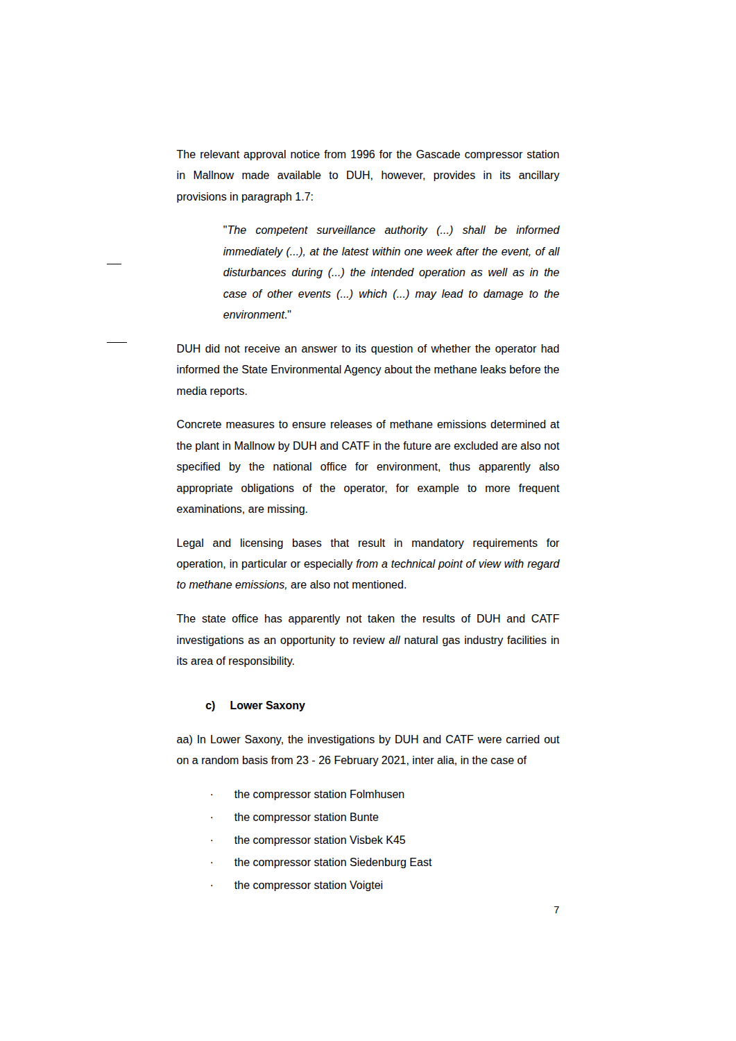The relevant approval notice from 1996 for the Gascade compressor station in Mallnow made available to DUH, however, provides in its ancillary provisions in paragraph 1.7:
"The competent surveillance authority (...) shall be informed immediately (...), at the latest within one week after the event, of all disturbances during (...) the intended operation as well as in the case of other events (...) which (...) may lead to damage to the environment."
DUH did not receive an answer to its question of whether the operator had informed the State Environmental Agency about the methane leaks before the media reports.
Concrete measures to ensure releases of methane emissions determined at the plant in Mallnow by DUH and CATF in the future are excluded are also not specified by the national office for environment, thus apparently also appropriate obligations of the operator, for example to more frequent examinations, are missing.
Legal and licensing bases that result in mandatory requirements for operation, in particular or especially from a technical point of view with regard to methane emissions, are also not mentioned.
The state office has apparently not taken the results of DUH and CATF investigations as an opportunity to review all natural gas industry facilities in its area of responsibility.
c) Lower Saxony
aa) In Lower Saxony, the investigations by DUH and CATF were carried out on a random basis from 23 - 26 February 2021, inter alia, in the case of
the compressor station Folmhusen
the compressor station Bunte
the compressor station Visbek K45
the compressor station Siedenburg East
the compressor station Voigtei
7